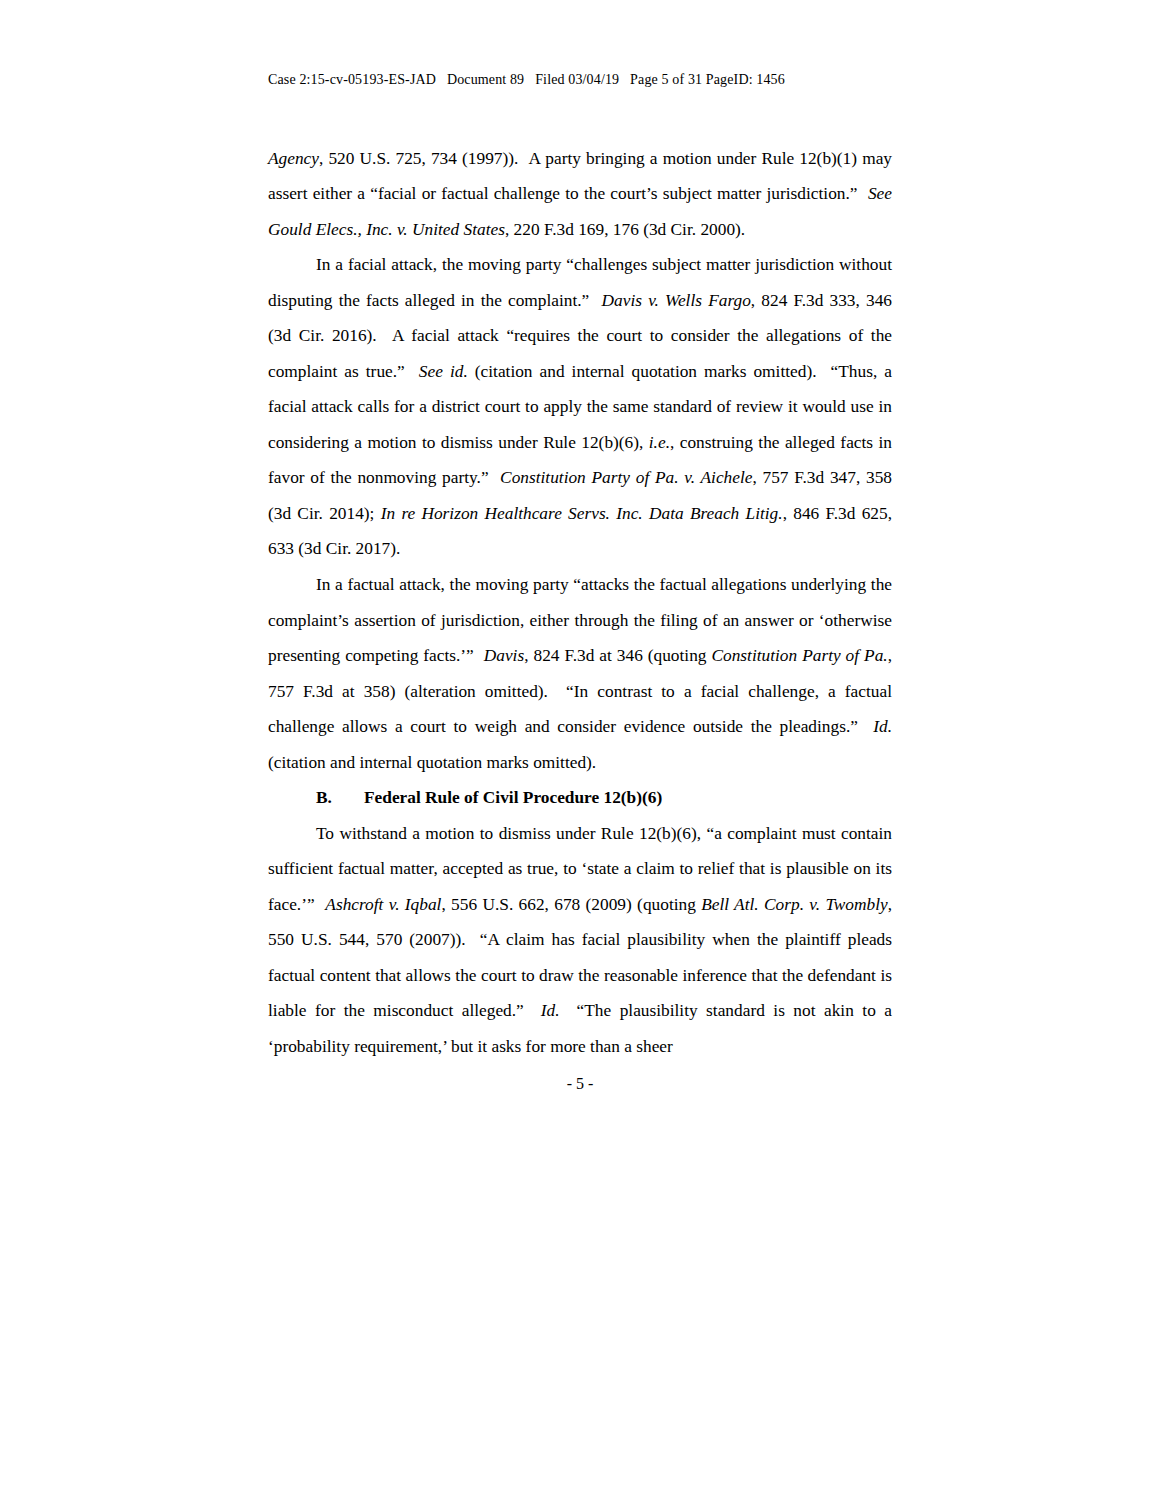Case 2:15-cv-05193-ES-JAD Document 89 Filed 03/04/19 Page 5 of 31 PageID: 1456
Agency, 520 U.S. 725, 734 (1997)). A party bringing a motion under Rule 12(b)(1) may assert either a “facial or factual challenge to the court’s subject matter jurisdiction.” See Gould Elecs., Inc. v. United States, 220 F.3d 169, 176 (3d Cir. 2000).
In a facial attack, the moving party “challenges subject matter jurisdiction without disputing the facts alleged in the complaint.” Davis v. Wells Fargo, 824 F.3d 333, 346 (3d Cir. 2016). A facial attack “requires the court to consider the allegations of the complaint as true.” See id. (citation and internal quotation marks omitted). “Thus, a facial attack calls for a district court to apply the same standard of review it would use in considering a motion to dismiss under Rule 12(b)(6), i.e., construing the alleged facts in favor of the nonmoving party.” Constitution Party of Pa. v. Aichele, 757 F.3d 347, 358 (3d Cir. 2014); In re Horizon Healthcare Servs. Inc. Data Breach Litig., 846 F.3d 625, 633 (3d Cir. 2017).
In a factual attack, the moving party “attacks the factual allegations underlying the complaint’s assertion of jurisdiction, either through the filing of an answer or ‘otherwise presenting competing facts.’” Davis, 824 F.3d at 346 (quoting Constitution Party of Pa., 757 F.3d at 358) (alteration omitted). “In contrast to a facial challenge, a factual challenge allows a court to weigh and consider evidence outside the pleadings.” Id. (citation and internal quotation marks omitted).
B. Federal Rule of Civil Procedure 12(b)(6)
To withstand a motion to dismiss under Rule 12(b)(6), “a complaint must contain sufficient factual matter, accepted as true, to ‘state a claim to relief that is plausible on its face.’” Ashcroft v. Iqbal, 556 U.S. 662, 678 (2009) (quoting Bell Atl. Corp. v. Twombly, 550 U.S. 544, 570 (2007)). “A claim has facial plausibility when the plaintiff pleads factual content that allows the court to draw the reasonable inference that the defendant is liable for the misconduct alleged.” Id. “The plausibility standard is not akin to a ‘probability requirement,’ but it asks for more than a sheer
- 5 -